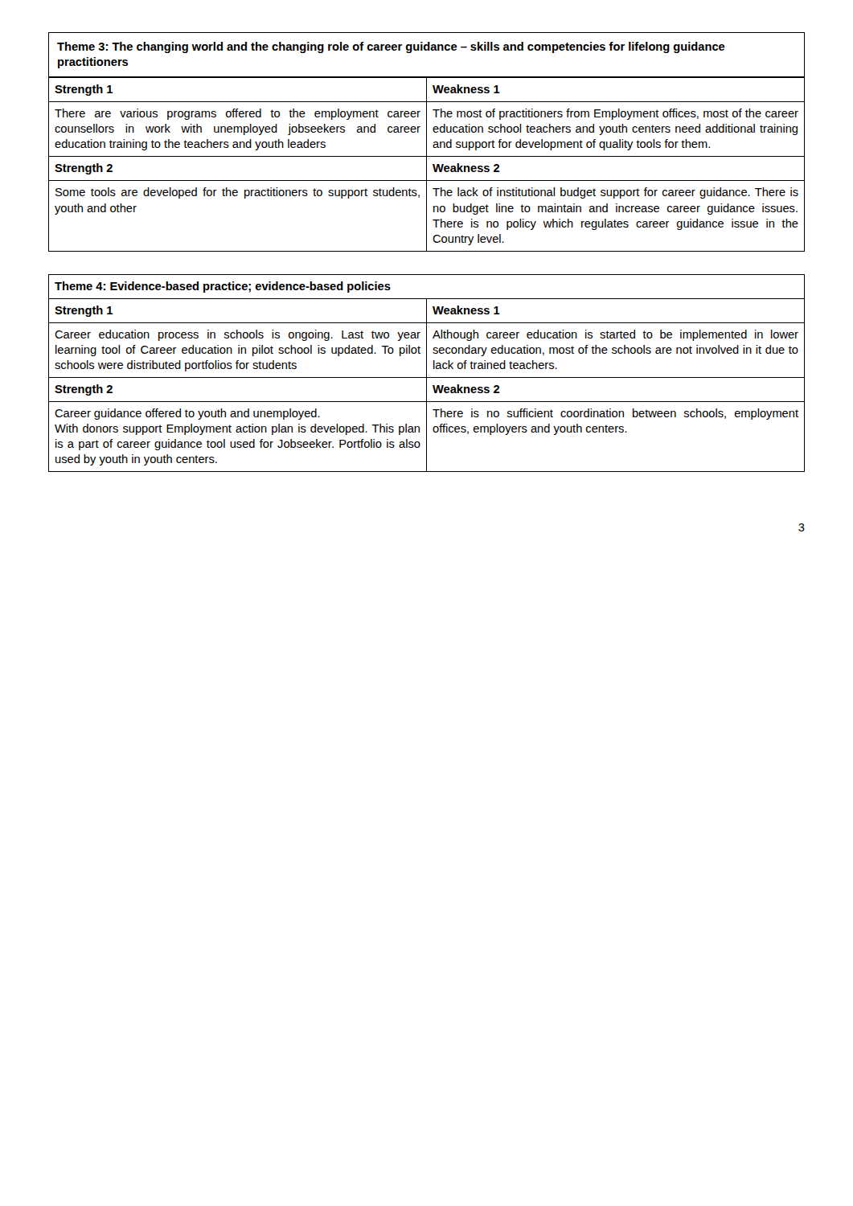Theme 3: The changing world and the changing role of career guidance – skills and competencies for lifelong guidance practitioners
| Strength 1 | Weakness 1 |
| --- | --- |
| There are various programs offered to the employment career counsellors in work with unemployed jobseekers and career education training to the teachers and youth leaders | The most of practitioners from Employment offices, most of the career education school teachers and youth centers need additional training and support for development of quality tools for them. |
| Strength 2 | Weakness 2 |
| Some tools are developed for the practitioners to support students, youth and other | The lack of institutional budget support for career guidance. There is no budget line to maintain and increase career guidance issues. There is no policy which regulates career guidance issue in the Country level. |
| Theme 4: Evidence-based practice; evidence-based policies |
| --- |
| Strength 1 | Weakness 1 |
| Career education process in schools is ongoing. Last two year learning tool of Career education in pilot school is updated. To pilot schools were distributed portfolios for students | Although career education is started to be implemented in lower secondary education, most of the schools are not involved in it due to lack of trained teachers. |
| Strength 2 | Weakness 2 |
| Career guidance offered to youth and unemployed. With donors support Employment action plan is developed. This plan is a part of career guidance tool used for Jobseeker. Portfolio is also used by youth in youth centers. | There is no sufficient coordination between schools, employment offices, employers and youth centers. |
3